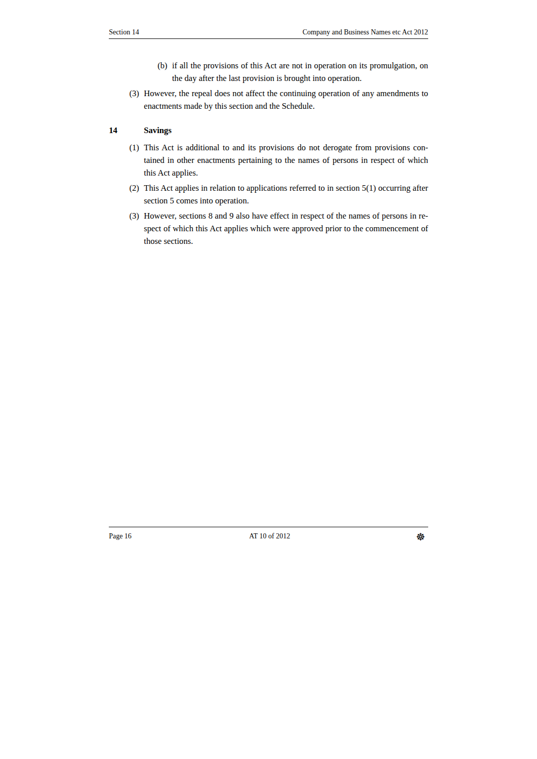Section 14
Company and Business Names etc Act 2012
(b)
if all the provisions of this Act are not in operation on its promulgation, on the day after the last provision is brought into operation.
(3)
However, the repeal does not affect the continuing operation of any amendments to enactments made by this section and the Schedule.
14 Savings
(1)
This Act is additional to and its provisions do not derogate from provisions contained in other enactments pertaining to the names of persons in respect of which this Act applies.
(2)
This Act applies in relation to applications referred to in section 5(1) occurring after section 5 comes into operation.
(3)
However, sections 8 and 9 also have effect in respect of the names of persons in respect of which this Act applies which were approved prior to the commencement of those sections.
Page 16
AT 10 of 2012
☸